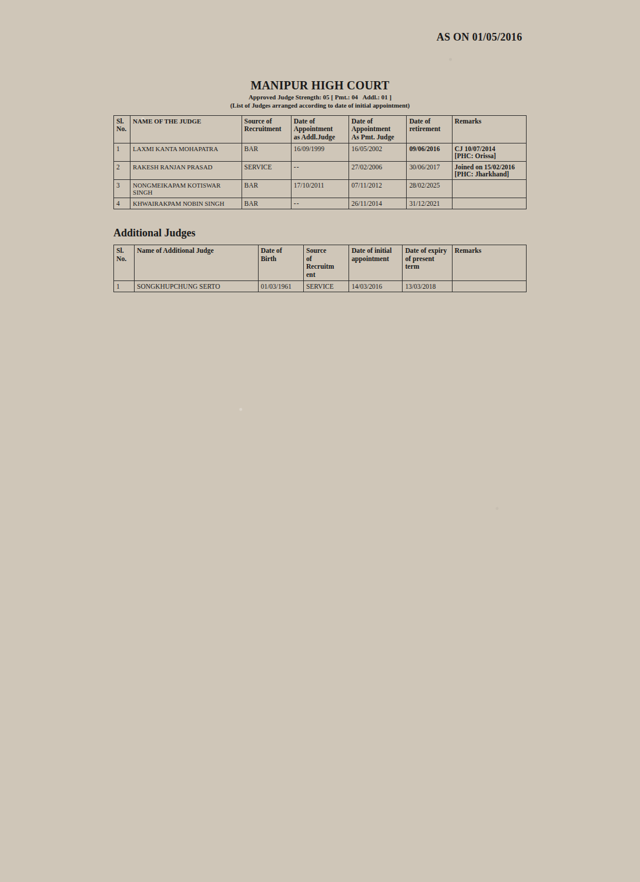AS ON 01/05/2016
MANIPUR HIGH COURT
Approved Judge Strength: 05 [ Pmt.: 04 Addl.: 01 ]
(List of Judges arranged according to date of initial appointment)
| Sl. No. | Name of the Judge | Source of Recruitment | Date of Appointment as Addl.Judge | Date of Appointment As Pmt. Judge | Date of retirement | Remarks |
| --- | --- | --- | --- | --- | --- | --- |
| 1 | LAXMI KANTA MOHAPATRA | BAR | 16/09/1999 | 16/05/2002 | 09/06/2016 | CJ 10/07/2014 [PHC: Orissa] |
| 2 | RAKESH RANJAN PRASAD | SERVICE | -- | 27/02/2006 | 30/06/2017 | Joined on 15/02/2016 [PHC: Jharkhand] |
| 3 | NONGMEIKAPAM KOTISWAR SINGH | BAR | 17/10/2011 | 07/11/2012 | 28/02/2025 | |
| 4 | KHWAIRAKPAM NOBIN SINGH | BAR | -- | 26/11/2014 | 31/12/2021 | |
Additional Judges
| Sl. No. | Name of Additional Judge | Date of Birth | Source of Recruitm ent | Date of initial appointment | Date of expiry of present term | Remarks |
| --- | --- | --- | --- | --- | --- | --- |
| 1 | SONGKHUPCHUNG SERTO | 01/03/1961 | SERVICE | 14/03/2016 | 13/03/2018 | |